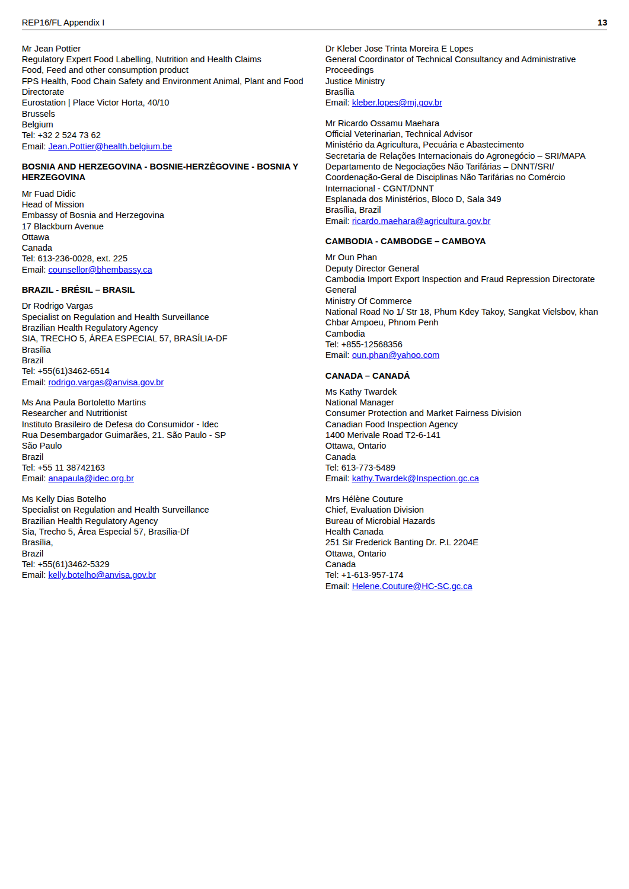REP16/FL Appendix I 13
Mr Jean Pottier
Regulatory Expert Food Labelling, Nutrition and Health Claims
Food, Feed and other consumption product
FPS Health, Food Chain Safety and Environment Animal, Plant and Food Directorate
Eurostation | Place Victor Horta, 40/10
Brussels
Belgium
Tel: +32 2 524 73 62
Email: Jean.Pottier@health.belgium.be
BOSNIA AND HERZEGOVINA - BOSNIE-HERZÉGOVINE - BOSNIA Y HERZEGOVINA
Mr Fuad Didic
Head of Mission
Embassy of Bosnia and Herzegovina
17 Blackburn Avenue
Ottawa
Canada
Tel: 613-236-0028, ext. 225
Email: counsellor@bhembassy.ca
BRAZIL - BRÉSIL – BRASIL
Dr Rodrigo Vargas
Specialist on Regulation and Health Surveillance
Brazilian Health Regulatory Agency
SIA, TRECHO 5, ÁREA ESPECIAL 57, BRASÍLIA-DF
Brasília
Brazil
Tel: +55(61)3462-6514
Email: rodrigo.vargas@anvisa.gov.br
Ms Ana Paula Bortoletto Martins
Researcher and Nutritionist
Instituto Brasileiro de Defesa do Consumidor - Idec
Rua Desembargador Guimarães, 21. São Paulo - SP
São Paulo
Brazil
Tel: +55 11 38742163
Email: anapaula@idec.org.br
Ms Kelly Dias Botelho
Specialist on Regulation and Health Surveillance
Brazilian Health Regulatory Agency
Sia, Trecho 5, Área Especial 57, Brasília-Df
Brasília,
Brazil
Tel: +55(61)3462-5329
Email: kelly.botelho@anvisa.gov.br
Dr Kleber Jose Trinta Moreira E Lopes
General Coordinator of Technical Consultancy and Administrative Proceedings
Justice Ministry
Brasília
Email: kleber.lopes@mj.gov.br
Mr Ricardo Ossamu Maehara
Official Veterinarian, Technical Advisor
Ministério da Agricultura, Pecuária e Abastecimento
Secretaria de Relações Internacionais do Agronegócio – SRI/MAPA
Departamento de Negociações Não Tarifárias – DNNT/SRI/
Coordenação-Geral de Disciplinas Não Tarifárias no Comércio Internacional - CGNT/DNNT
Esplanada dos Ministérios, Bloco D, Sala 349
Brasília, Brazil
Email: ricardo.maehara@agricultura.gov.br
CAMBODIA - CAMBODGE – CAMBOYA
Mr Oun Phan
Deputy Director General
Cambodia Import Export Inspection and Fraud Repression Directorate General
Ministry Of Commerce
National Road No 1/ Str 18, Phum Kdey Takoy, Sangkat Vielsbov, khan Chbar Ampoeu, Phnom Penh
Cambodia
Tel: +855-12568356
Email: oun.phan@yahoo.com
CANADA – CANADÁ
Ms Kathy Twardek
National Manager
Consumer Protection and Market Fairness Division
Canadian Food Inspection Agency
1400 Merivale Road T2-6-141
Ottawa, Ontario
Canada
Tel: 613-773-5489
Email: kathy.Twardek@Inspection.gc.ca
Mrs Hélène Couture
Chief, Evaluation Division
Bureau of Microbial Hazards
Health Canada
251 Sir Frederick Banting Dr. P.L 2204E
Ottawa, Ontario
Canada
Tel: +1-613-957-174
Email: Helene.Couture@HC-SC.gc.ca